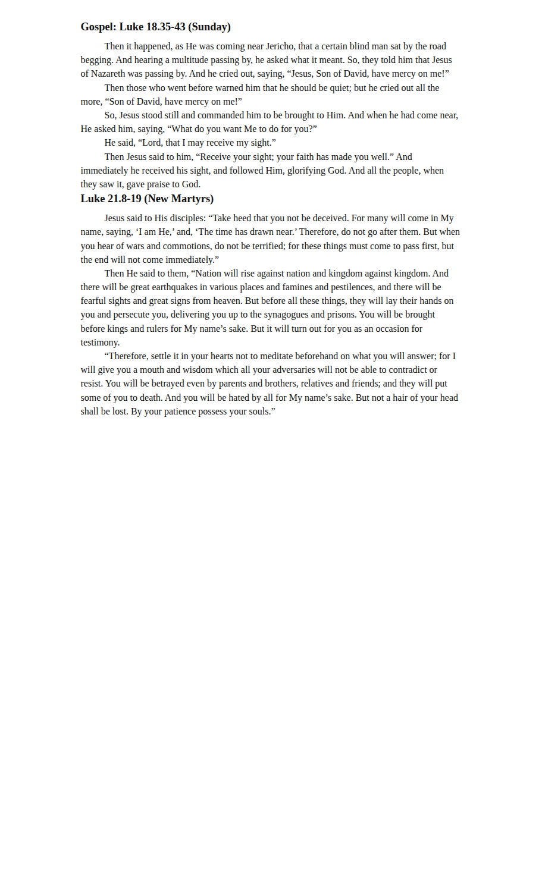Gospel: Luke 18.35-43 (Sunday)
Then it happened, as He was coming near Jericho, that a certain blind man sat by the road begging. And hearing a multitude passing by, he asked what it meant. So, they told him that Jesus of Nazareth was passing by. And he cried out, saying, “Jesus, Son of David, have mercy on me!”
Then those who went before warned him that he should be quiet; but he cried out all the more, “Son of David, have mercy on me!”
So, Jesus stood still and commanded him to be brought to Him. And when he had come near, He asked him, saying, “What do you want Me to do for you?”
He said, “Lord, that I may receive my sight.”
Then Jesus said to him, “Receive your sight; your faith has made you well.” And immediately he received his sight, and followed Him, glorifying God. And all the people, when they saw it, gave praise to God.
Luke 21.8-19 (New Martyrs)
Jesus said to His disciples: “Take heed that you not be deceived. For many will come in My name, saying, ‘I am He,’ and, ‘The time has drawn near.’ Therefore, do not go after them. But when you hear of wars and commotions, do not be terrified; for these things must come to pass first, but the end will not come immediately.”
Then He said to them, “Nation will rise against nation and kingdom against kingdom. And there will be great earthquakes in various places and famines and pestilences, and there will be fearful sights and great signs from heaven. But before all these things, they will lay their hands on you and persecute you, delivering you up to the synagogues and prisons. You will be brought before kings and rulers for My name’s sake. But it will turn out for you as an occasion for testimony.
“Therefore, settle it in your hearts not to meditate beforehand on what you will answer; for I will give you a mouth and wisdom which all your adversaries will not be able to contradict or resist. You will be betrayed even by parents and brothers, relatives and friends; and they will put some of you to death. And you will be hated by all for My name’s sake. But not a hair of your head shall be lost. By your patience possess your souls.”